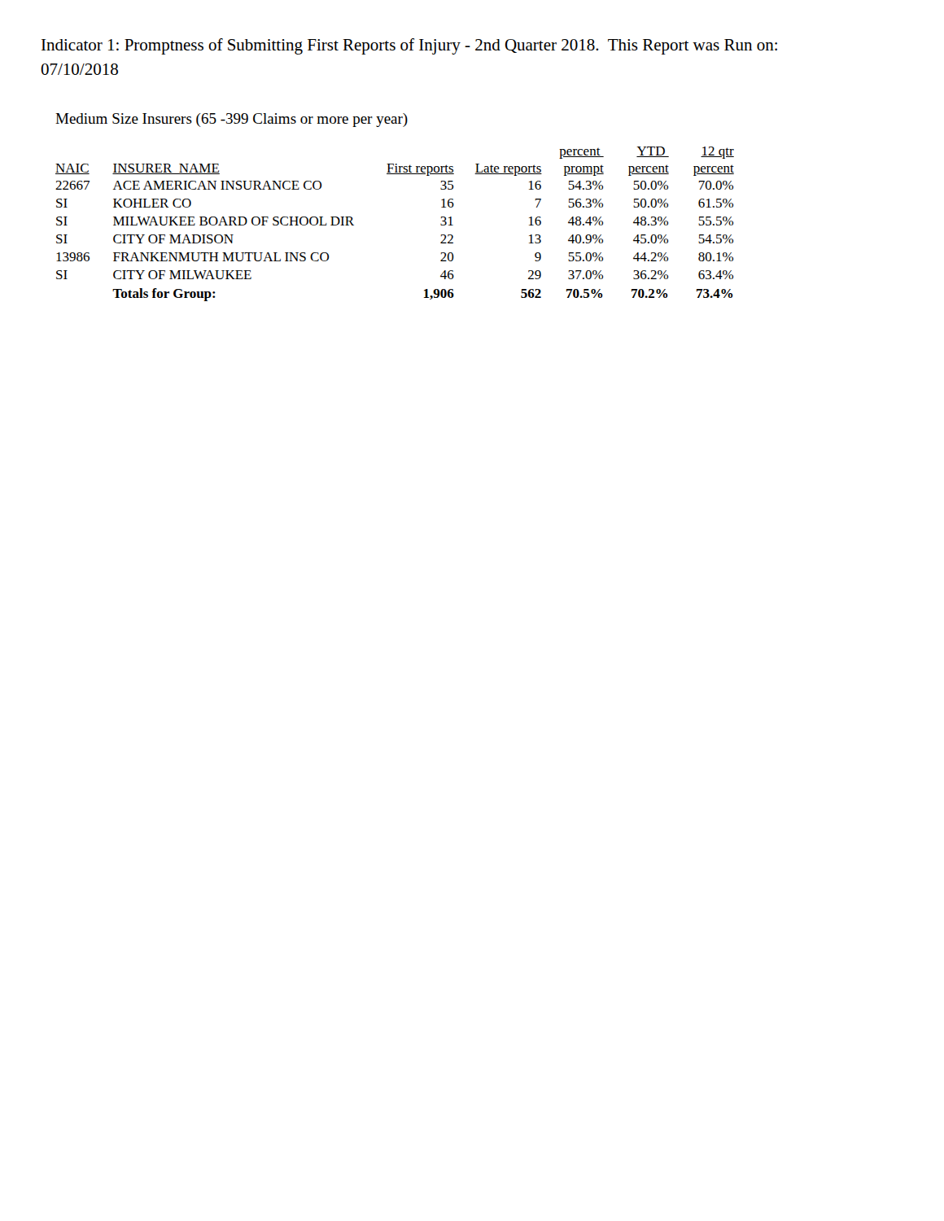Indicator 1: Promptness of Submitting First Reports of Injury - 2nd Quarter 2018. This Report was Run on: 07/10/2018
Medium Size Insurers (65 -399 Claims or more per year)
| | | | | percent | YTD | 12 qtr |
| --- | --- | --- | --- | --- | --- | --- |
| NAIC | INSURER NAME | First reports | Late reports | prompt | percent | percent |
| 22667 | ACE AMERICAN INSURANCE CO | 35 | 16 | 54.3% | 50.0% | 70.0% |
| SI | KOHLER CO | 16 | 7 | 56.3% | 50.0% | 61.5% |
| SI | MILWAUKEE BOARD OF SCHOOL DIR | 31 | 16 | 48.4% | 48.3% | 55.5% |
| SI | CITY OF MADISON | 22 | 13 | 40.9% | 45.0% | 54.5% |
| 13986 | FRANKENMUTH MUTUAL INS CO | 20 | 9 | 55.0% | 44.2% | 80.1% |
| SI | CITY OF MILWAUKEE | 46 | 29 | 37.0% | 36.2% | 63.4% |
| | Totals for Group: | 1,906 | 562 | 70.5% | 70.2% | 73.4% |